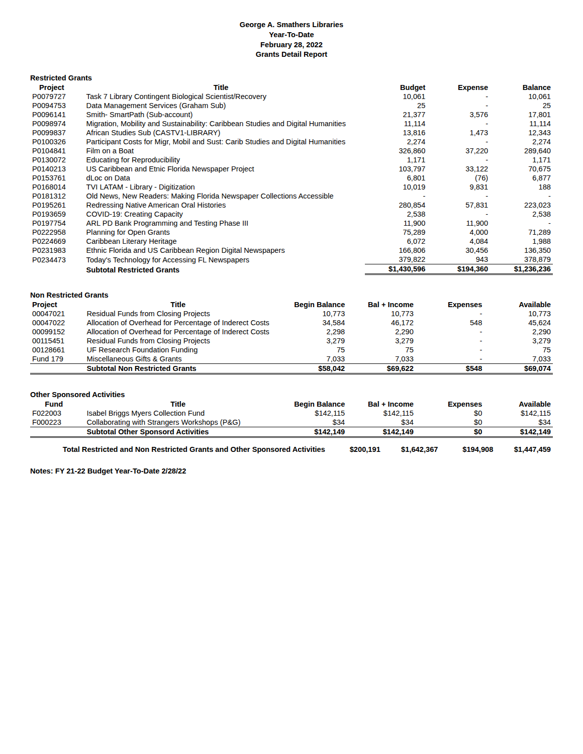George A. Smathers Libraries
Year-To-Date
February 28, 2022
Grants Detail Report
Restricted Grants
| Project | Title | Budget | Expense | Balance |
| --- | --- | --- | --- | --- |
| P0079727 | Task 7 Library Contingent Biological Scientist/Recovery | 10,061 | - | 10,061 |
| P0094753 | Data Management Services (Graham Sub) | 25 | - | 25 |
| P0096141 | Smith- SmartPath (Sub-account) | 21,377 | 3,576 | 17,801 |
| P0098974 | Migration, Mobility and Sustainability: Caribbean Studies and Digital Humanities | 11,114 | - | 11,114 |
| P0099837 | African Studies Sub (CASTV1-LIBRARY) | 13,816 | 1,473 | 12,343 |
| P0100326 | Participant Costs for Migr, Mobil and Sust: Carib Studies and Digital Humanities | 2,274 | - | 2,274 |
| P0104841 | Film on a Boat | 326,860 | 37,220 | 289,640 |
| P0130072 | Educating for Reproducibility | 1,171 | - | 1,171 |
| P0140213 | US Caribbean and Etnic Florida Newspaper Project | 103,797 | 33,122 | 70,675 |
| P0153761 | dLoc on Data | 6,801 | (76) | 6,877 |
| P0168014 | TVI LATAM - Library - Digitization | 10,019 | 9,831 | 188 |
| P0181312 | Old News, New Readers: Making Florida Newspaper Collections Accessible | - | - | - |
| P0195261 | Redressing Native American Oral Histories | 280,854 | 57,831 | 223,023 |
| P0193659 | COVID-19: Creating Capacity | 2,538 | - | 2,538 |
| P0197754 | ARL PD Bank Programming and Testing Phase III | 11,900 | 11,900 | - |
| P0222958 | Planning for Open Grants | 75,289 | 4,000 | 71,289 |
| P0224669 | Caribbean Literary Heritage | 6,072 | 4,084 | 1,988 |
| P0231983 | Ethnic Florida and US Caribbean Region Digital Newspapers | 166,806 | 30,456 | 136,350 |
| P0234473 | Today's Technology for Accessing FL Newspapers | 379,822 | 943 | 378,879 |
| | Subtotal Restricted Grants | $1,430,596 | $194,360 | $1,236,236 |
Non Restricted Grants
| Project | Title | Begin Balance | Bal + Income | Expenses | Available |
| --- | --- | --- | --- | --- | --- |
| 00047021 | Residual Funds from Closing Projects | 10,773 | 10,773 | - | 10,773 |
| 00047022 | Allocation of Overhead for Percentage of Inderect Costs | 34,584 | 46,172 | 548 | 45,624 |
| 00099152 | Allocation of Overhead for Percentage of Inderect Costs | 2,298 | 2,290 | - | 2,290 |
| 00115451 | Residual Funds from Closing Projects | 3,279 | 3,279 | - | 3,279 |
| 00128661 | UF Research Foundation Funding | 75 | 75 | - | 75 |
| Fund 179 | Miscellaneous Gifts & Grants | 7,033 | 7,033 | - | 7,033 |
| | Subtotal Non Restricted Grants | $58,042 | $69,622 | $548 | $69,074 |
Other Sponsored Activities
| Fund | Title | Begin Balance | Bal + Income | Expenses | Available |
| --- | --- | --- | --- | --- | --- |
| F022003 | Isabel Briggs Myers Collection Fund | $142,115 | $142,115 | $0 | $142,115 |
| F000223 | Collaborating with Strangers Workshops (P&G) | $34 | $34 | $0 | $34 |
| | Subtotal Other Sponsord Activities | $142,149 | $142,149 | $0 | $142,149 |
| | Total Restricted and Non Restricted Grants and Other Sponsored Activities | $200,191 | $1,642,367 | $194,908 | $1,447,459 |
Notes: FY 21-22 Budget Year-To-Date 2/28/22